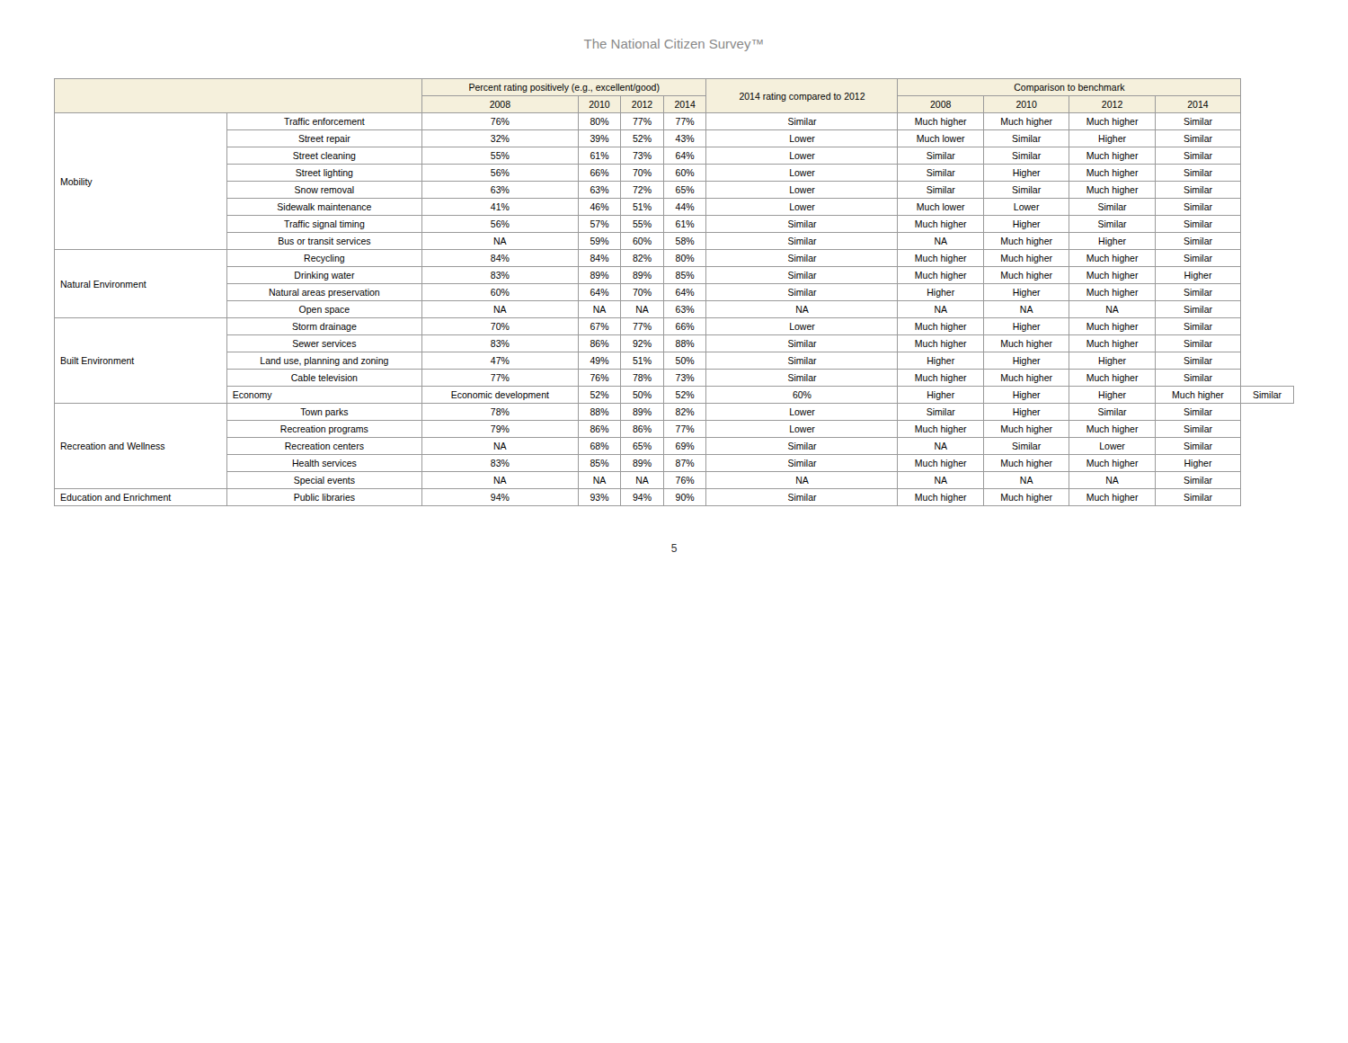The National Citizen Survey™
| | Percent rating positively (e.g., excellent/good) | 2014 rating compared to 2012 | Comparison to benchmark |
| --- | --- | --- | --- |
| 2008 | 2010 | 2012 | 2014 | 2008 | 2010 | 2012 | 2014 |
| Mobility | Traffic enforcement | 76% | 80% | 77% | 77% | Similar | Much higher | Much higher | Much higher | Similar |
| Street repair | 32% | 39% | 52% | 43% | Lower | Much lower | Similar | Higher | Similar |
| Street cleaning | 55% | 61% | 73% | 64% | Lower | Similar | Similar | Much higher | Similar |
| Street lighting | 56% | 66% | 70% | 60% | Lower | Similar | Higher | Much higher | Similar |
| Snow removal | 63% | 63% | 72% | 65% | Lower | Similar | Similar | Much higher | Similar |
| Sidewalk maintenance | 41% | 46% | 51% | 44% | Lower | Much lower | Lower | Similar | Similar |
| Traffic signal timing | 56% | 57% | 55% | 61% | Similar | Much higher | Higher | Similar | Similar |
| Bus or transit services | NA | 59% | 60% | 58% | Similar | NA | Much higher | Higher | Similar |
| Natural Environment | Recycling | 84% | 84% | 82% | 80% | Similar | Much higher | Much higher | Much higher | Similar |
| Drinking water | 83% | 89% | 89% | 85% | Similar | Much higher | Much higher | Much higher | Higher |
| Natural areas preservation | 60% | 64% | 70% | 64% | Similar | Higher | Higher | Much higher | Similar |
| Open space | NA | NA | NA | 63% | NA | NA | NA | NA | Similar |
| Built Environment | Storm drainage | 70% | 67% | 77% | 66% | Lower | Much higher | Higher | Much higher | Similar |
| Sewer services | 83% | 86% | 92% | 88% | Similar | Much higher | Much higher | Much higher | Similar |
| Land use, planning and zoning | 47% | 49% | 51% | 50% | Similar | Higher | Higher | Higher | Similar |
| Cable television | 77% | 76% | 78% | 73% | Similar | Much higher | Much higher | Much higher | Similar |
| Economy | Economic development | 52% | 50% | 52% | 60% | Higher | Higher | Higher | Much higher | Similar |
| Recreation and Wellness | Town parks | 78% | 88% | 89% | 82% | Lower | Similar | Higher | Similar | Similar |
| Recreation programs | 79% | 86% | 86% | 77% | Lower | Much higher | Much higher | Much higher | Similar |
| Recreation centers | NA | 68% | 65% | 69% | Similar | NA | Similar | Lower | Similar |
| Health services | 83% | 85% | 89% | 87% | Similar | Much higher | Much higher | Much higher | Higher |
| Special events | NA | NA | NA | 76% | NA | NA | NA | NA | Similar |
| Education and Enrichment | Public libraries | 94% | 93% | 94% | 90% | Similar | Much higher | Much higher | Much higher | Similar |
5